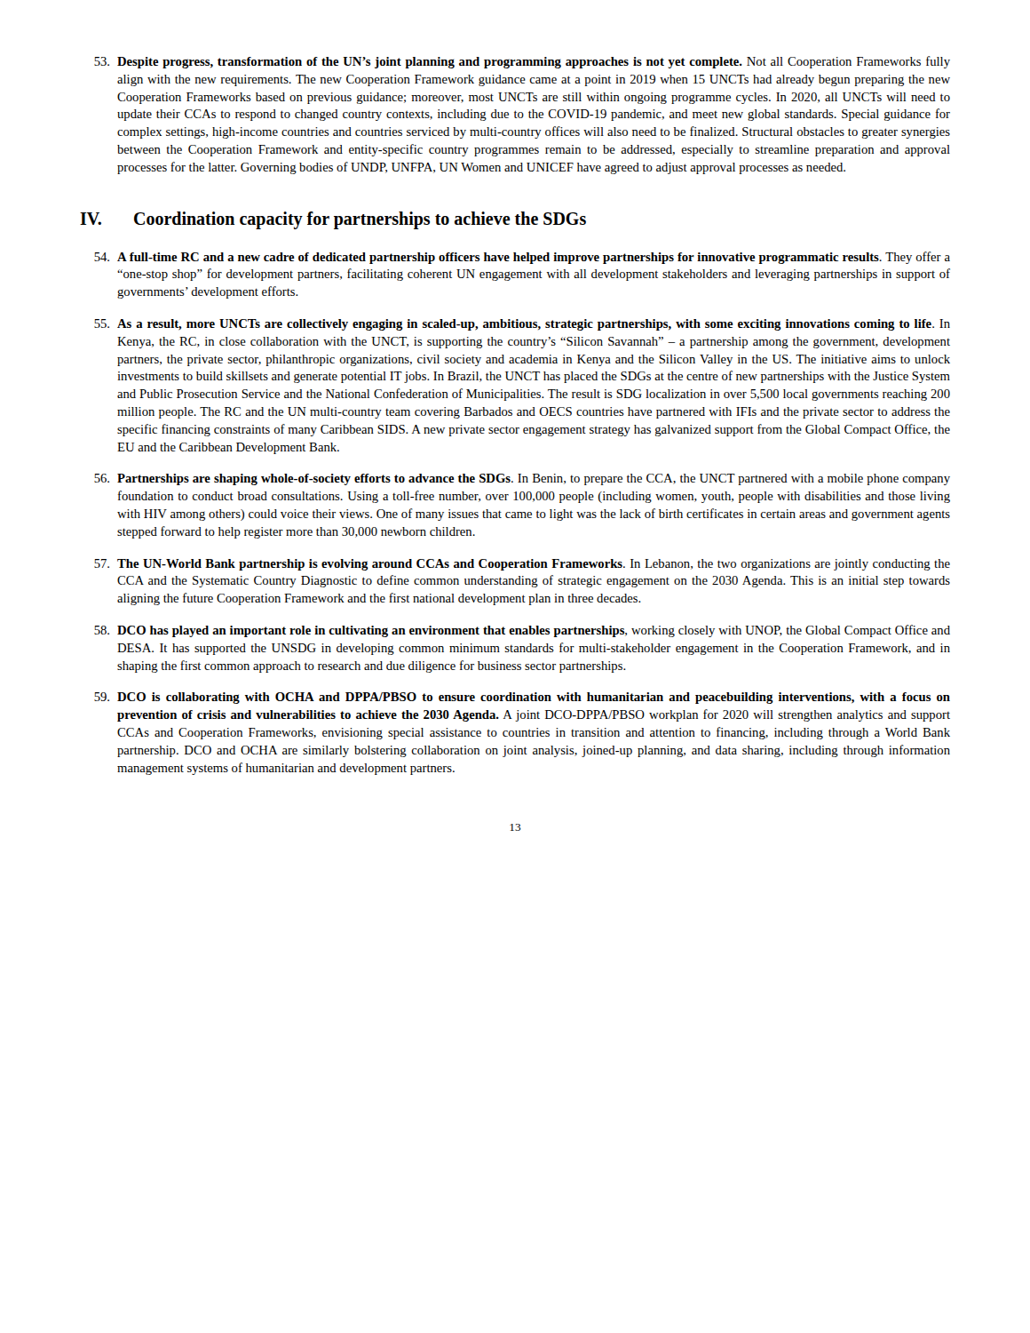53. Despite progress, transformation of the UN’s joint planning and programming approaches is not yet complete. Not all Cooperation Frameworks fully align with the new requirements. The new Cooperation Framework guidance came at a point in 2019 when 15 UNCTs had already begun preparing the new Cooperation Frameworks based on previous guidance; moreover, most UNCTs are still within ongoing programme cycles. In 2020, all UNCTs will need to update their CCAs to respond to changed country contexts, including due to the COVID-19 pandemic, and meet new global standards. Special guidance for complex settings, high-income countries and countries serviced by multi-country offices will also need to be finalized. Structural obstacles to greater synergies between the Cooperation Framework and entity-specific country programmes remain to be addressed, especially to streamline preparation and approval processes for the latter. Governing bodies of UNDP, UNFPA, UN Women and UNICEF have agreed to adjust approval processes as needed.
IV. Coordination capacity for partnerships to achieve the SDGs
54. A full-time RC and a new cadre of dedicated partnership officers have helped improve partnerships for innovative programmatic results. They offer a “one-stop shop” for development partners, facilitating coherent UN engagement with all development stakeholders and leveraging partnerships in support of governments’ development efforts.
55. As a result, more UNCTs are collectively engaging in scaled-up, ambitious, strategic partnerships, with some exciting innovations coming to life. In Kenya, the RC, in close collaboration with the UNCT, is supporting the country’s “Silicon Savannah” – a partnership among the government, development partners, the private sector, philanthropic organizations, civil society and academia in Kenya and the Silicon Valley in the US. The initiative aims to unlock investments to build skillsets and generate potential IT jobs. In Brazil, the UNCT has placed the SDGs at the centre of new partnerships with the Justice System and Public Prosecution Service and the National Confederation of Municipalities. The result is SDG localization in over 5,500 local governments reaching 200 million people. The RC and the UN multi-country team covering Barbados and OECS countries have partnered with IFIs and the private sector to address the specific financing constraints of many Caribbean SIDS. A new private sector engagement strategy has galvanized support from the Global Compact Office, the EU and the Caribbean Development Bank.
56. Partnerships are shaping whole-of-society efforts to advance the SDGs. In Benin, to prepare the CCA, the UNCT partnered with a mobile phone company foundation to conduct broad consultations. Using a toll-free number, over 100,000 people (including women, youth, people with disabilities and those living with HIV among others) could voice their views. One of many issues that came to light was the lack of birth certificates in certain areas and government agents stepped forward to help register more than 30,000 newborn children.
57. The UN-World Bank partnership is evolving around CCAs and Cooperation Frameworks. In Lebanon, the two organizations are jointly conducting the CCA and the Systematic Country Diagnostic to define common understanding of strategic engagement on the 2030 Agenda. This is an initial step towards aligning the future Cooperation Framework and the first national development plan in three decades.
58. DCO has played an important role in cultivating an environment that enables partnerships, working closely with UNOP, the Global Compact Office and DESA. It has supported the UNSDG in developing common minimum standards for multi-stakeholder engagement in the Cooperation Framework, and in shaping the first common approach to research and due diligence for business sector partnerships.
59. DCO is collaborating with OCHA and DPPA/PBSO to ensure coordination with humanitarian and peacebuilding interventions, with a focus on prevention of crisis and vulnerabilities to achieve the 2030 Agenda. A joint DCO-DPPA/PBSO workplan for 2020 will strengthen analytics and support CCAs and Cooperation Frameworks, envisioning special assistance to countries in transition and attention to financing, including through a World Bank partnership. DCO and OCHA are similarly bolstering collaboration on joint analysis, joined-up planning, and data sharing, including through information management systems of humanitarian and development partners.
13